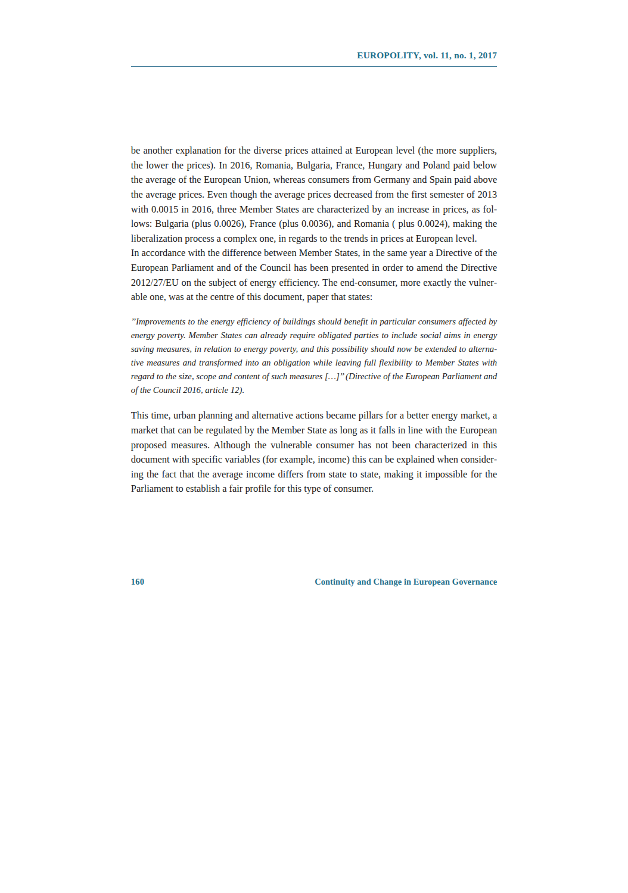EUROPOLITY, vol. 11, no. 1, 2017
be another explanation for the diverse prices attained at European level (the more suppliers, the lower the prices). In 2016, Romania, Bulgaria, France, Hungary and Poland paid below the average of the European Union, whereas consumers from Germany and Spain paid above the average prices. Even though the average prices decreased from the first semester of 2013 with 0.0015 in 2016, three Member States are characterized by an increase in prices, as follows: Bulgaria (plus 0.0026), France (plus 0.0036), and Romania ( plus 0.0024), making the liberalization process a complex one, in regards to the trends in prices at European level.
In accordance with the difference between Member States, in the same year a Directive of the European Parliament and of the Council has been presented in order to amend the Directive 2012/27/EU on the subject of energy efficiency. The end-consumer, more exactly the vulnerable one, was at the centre of this document, paper that states:
’’Improvements to the energy efficiency of buildings should benefit in particular consumers affected by energy poverty. Member States can already require obligated parties to include social aims in energy saving measures, in relation to energy poverty, and this possibility should now be extended to alternative measures and transformed into an obligation while leaving full flexibility to Member States with regard to the size, scope and content of such measures […]’’ (Directive of the European Parliament and of the Council 2016, article 12).
This time, urban planning and alternative actions became pillars for a better energy market, a market that can be regulated by the Member State as long as it falls in line with the European proposed measures. Although the vulnerable consumer has not been characterized in this document with specific variables (for example, income) this can be explained when considering the fact that the average income differs from state to state, making it impossible for the Parliament to establish a fair profile for this type of consumer.
160 Continuity and Change in European Governance